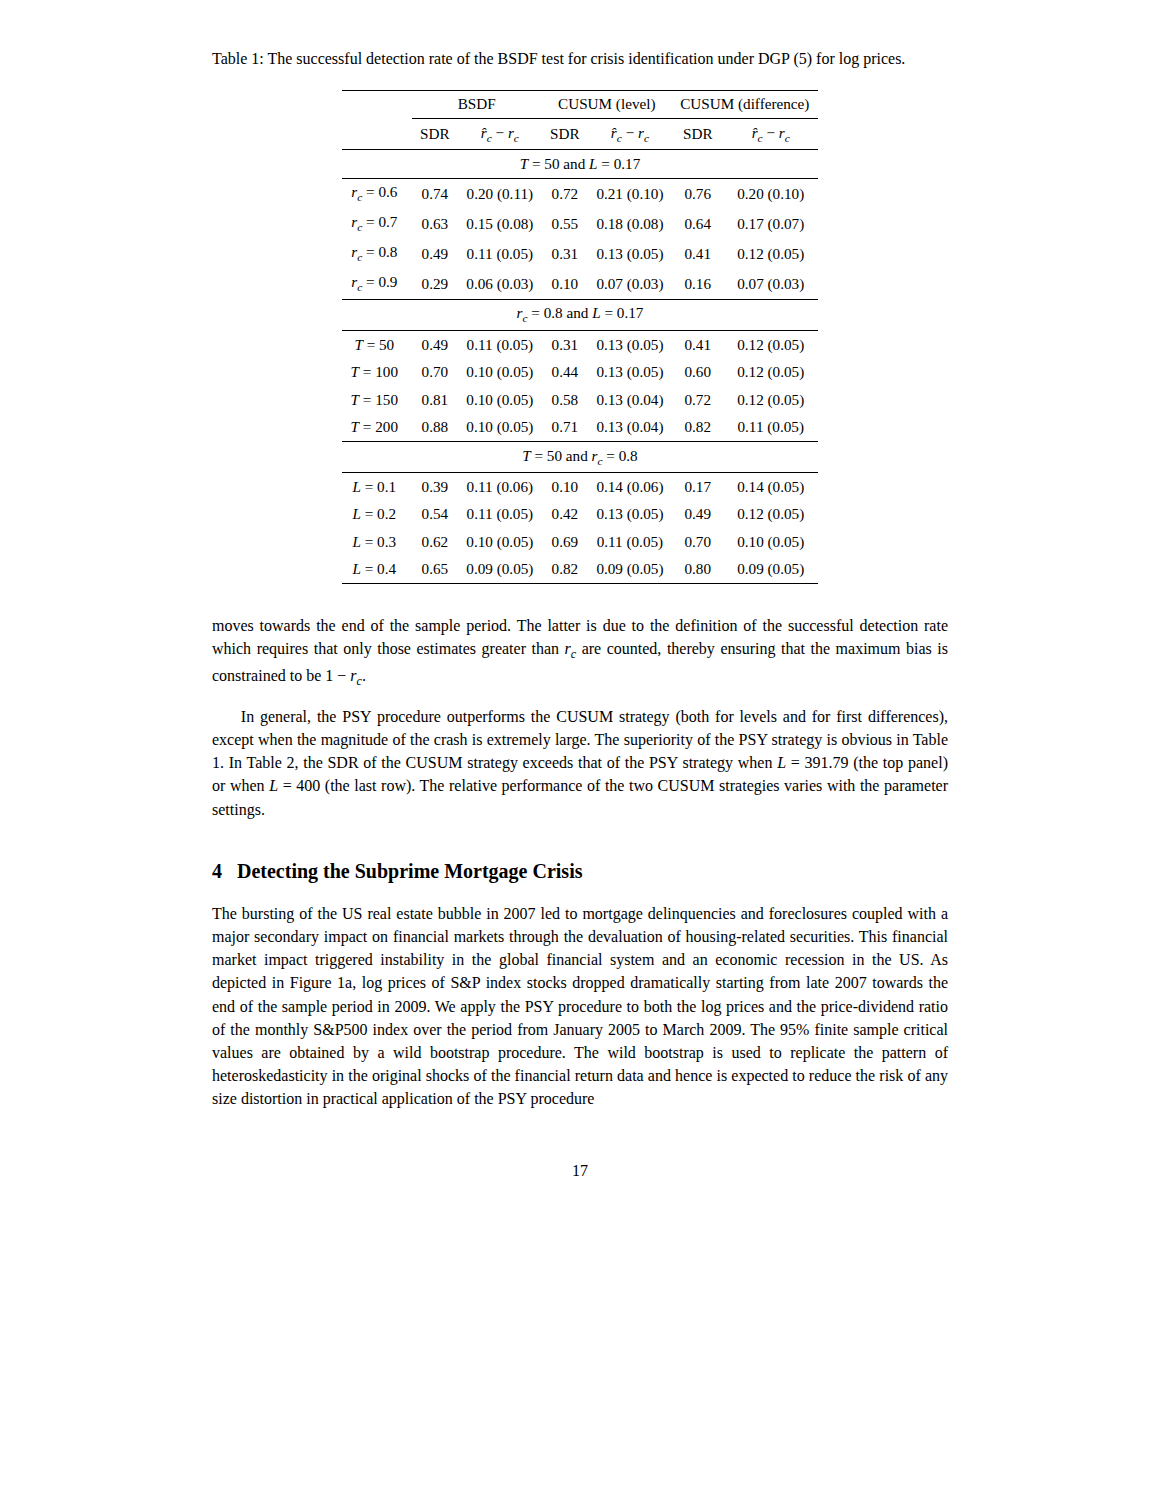Table 1: The successful detection rate of the BSDF test for crisis identification under DGP (5) for log prices.
| | BSDF | CUSUM (level) | CUSUM (difference) |
| | SDR | r̂ c − r c | SDR | r̂ c − r c | SDR | r̂ c − r c |
| T = 50 and L = 0.17 |
| r c = 0.6 | 0.74 | 0.20 (0.11) | 0.72 | 0.21 (0.10) | 0.76 | 0.20 (0.10) |
| r c = 0.7 | 0.63 | 0.15 (0.08) | 0.55 | 0.18 (0.08) | 0.64 | 0.17 (0.07) |
| r c = 0.8 | 0.49 | 0.11 (0.05) | 0.31 | 0.13 (0.05) | 0.41 | 0.12 (0.05) |
| r c = 0.9 | 0.29 | 0.06 (0.03) | 0.10 | 0.07 (0.03) | 0.16 | 0.07 (0.03) |
| r c = 0.8 and L = 0.17 |
| T = 50 | 0.49 | 0.11 (0.05) | 0.31 | 0.13 (0.05) | 0.41 | 0.12 (0.05) |
| T = 100 | 0.70 | 0.10 (0.05) | 0.44 | 0.13 (0.05) | 0.60 | 0.12 (0.05) |
| T = 150 | 0.81 | 0.10 (0.05) | 0.58 | 0.13 (0.04) | 0.72 | 0.12 (0.05) |
| T = 200 | 0.88 | 0.10 (0.05) | 0.71 | 0.13 (0.04) | 0.82 | 0.11 (0.05) |
| T = 50 and r c = 0.8 |
| L = 0.1 | 0.39 | 0.11 (0.06) | 0.10 | 0.14 (0.06) | 0.17 | 0.14 (0.05) |
| L = 0.2 | 0.54 | 0.11 (0.05) | 0.42 | 0.13 (0.05) | 0.49 | 0.12 (0.05) |
| L = 0.3 | 0.62 | 0.10 (0.05) | 0.69 | 0.11 (0.05) | 0.70 | 0.10 (0.05) |
| L = 0.4 | 0.65 | 0.09 (0.05) | 0.82 | 0.09 (0.05) | 0.80 | 0.09 (0.05) |
moves towards the end of the sample period. The latter is due to the definition of the successful detection rate which requires that only those estimates greater than rc are counted, thereby ensuring that the maximum bias is constrained to be 1 − rc.
In general, the PSY procedure outperforms the CUSUM strategy (both for levels and for first differences), except when the magnitude of the crash is extremely large. The superiority of the PSY strategy is obvious in Table 1. In Table 2, the SDR of the CUSUM strategy exceeds that of the PSY strategy when L = 391.79 (the top panel) or when L = 400 (the last row). The relative performance of the two CUSUM strategies varies with the parameter settings.
4 Detecting the Subprime Mortgage Crisis
The bursting of the US real estate bubble in 2007 led to mortgage delinquencies and foreclosures coupled with a major secondary impact on financial markets through the devaluation of housing-related securities. This financial market impact triggered instability in the global financial system and an economic recession in the US. As depicted in Figure 1a, log prices of S&P index stocks dropped dramatically starting from late 2007 towards the end of the sample period in 2009. We apply the PSY procedure to both the log prices and the price-dividend ratio of the monthly S&P500 index over the period from January 2005 to March 2009. The 95% finite sample critical values are obtained by a wild bootstrap procedure. The wild bootstrap is used to replicate the pattern of heteroskedasticity in the original shocks of the financial return data and hence is expected to reduce the risk of any size distortion in practical application of the PSY procedure
17